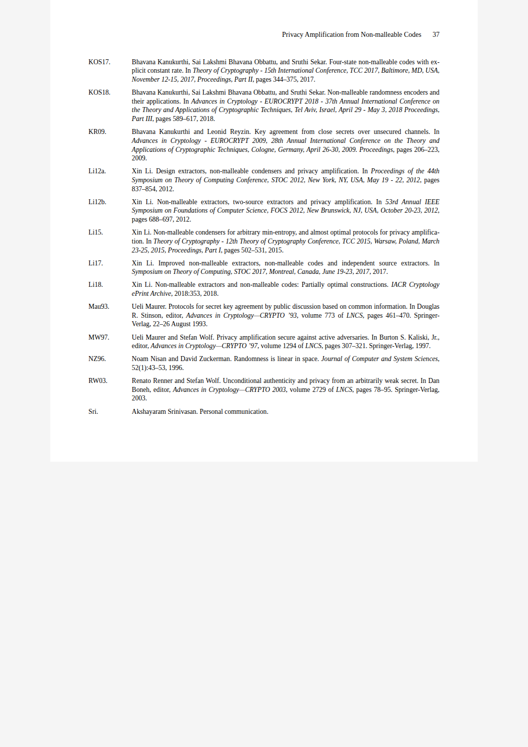Privacy Amplification from Non-malleable Codes 37
KOS17.
Bhavana Kanukurthi, Sai Lakshmi Bhavana Obbattu, and Sruthi Sekar. Four-state non-malleable codes with explicit constant rate. In Theory of Cryptography - 15th International Conference, TCC 2017, Baltimore, MD, USA, November 12-15, 2017, Proceedings, Part II, pages 344–375, 2017.
KOS18.
Bhavana Kanukurthi, Sai Lakshmi Bhavana Obbattu, and Sruthi Sekar. Non-malleable randomness encoders and their applications. In Advances in Cryptology - EUROCRYPT 2018 - 37th Annual International Conference on the Theory and Applications of Cryptographic Techniques, Tel Aviv, Israel, April 29 - May 3, 2018 Proceedings, Part III, pages 589–617, 2018.
KR09.
Bhavana Kanukurthi and Leonid Reyzin. Key agreement from close secrets over unsecured channels. In Advances in Cryptology - EUROCRYPT 2009, 28th Annual International Conference on the Theory and Applications of Cryptographic Techniques, Cologne, Germany, April 26-30, 2009. Proceedings, pages 206–223, 2009.
Li12a.
Xin Li. Design extractors, non-malleable condensers and privacy amplification. In Proceedings of the 44th Symposium on Theory of Computing Conference, STOC 2012, New York, NY, USA, May 19 - 22, 2012, pages 837–854, 2012.
Li12b.
Xin Li. Non-malleable extractors, two-source extractors and privacy amplification. In 53rd Annual IEEE Symposium on Foundations of Computer Science, FOCS 2012, New Brunswick, NJ, USA, October 20-23, 2012, pages 688–697, 2012.
Li15.
Xin Li. Non-malleable condensers for arbitrary min-entropy, and almost optimal protocols for privacy amplification. In Theory of Cryptography - 12th Theory of Cryptography Conference, TCC 2015, Warsaw, Poland, March 23-25, 2015, Proceedings, Part I, pages 502–531, 2015.
Li17.
Xin Li. Improved non-malleable extractors, non-malleable codes and independent source extractors. In Symposium on Theory of Computing, STOC 2017, Montreal, Canada, June 19-23, 2017, 2017.
Li18.
Xin Li. Non-malleable extractors and non-malleable codes: Partially optimal constructions. IACR Cryptology ePrint Archive, 2018:353, 2018.
Mau93.
Ueli Maurer. Protocols for secret key agreement by public discussion based on common information. In Douglas R. Stinson, editor, Advances in Cryptology—CRYPTO ’93, volume 773 of LNCS, pages 461–470. Springer-Verlag, 22–26 August 1993.
MW97.
Ueli Maurer and Stefan Wolf. Privacy amplification secure against active adversaries. In Burton S. Kaliski, Jr., editor, Advances in Cryptology—CRYPTO ’97, volume 1294 of LNCS, pages 307–321. Springer-Verlag, 1997.
NZ96.
Noam Nisan and David Zuckerman. Randomness is linear in space. Journal of Computer and System Sciences, 52(1):43–53, 1996.
RW03.
Renato Renner and Stefan Wolf. Unconditional authenticity and privacy from an arbitrarily weak secret. In Dan Boneh, editor, Advances in Cryptology—CRYPTO 2003, volume 2729 of LNCS, pages 78–95. Springer-Verlag, 2003.
Sri.
Akshayaram Srinivasan. Personal communication.